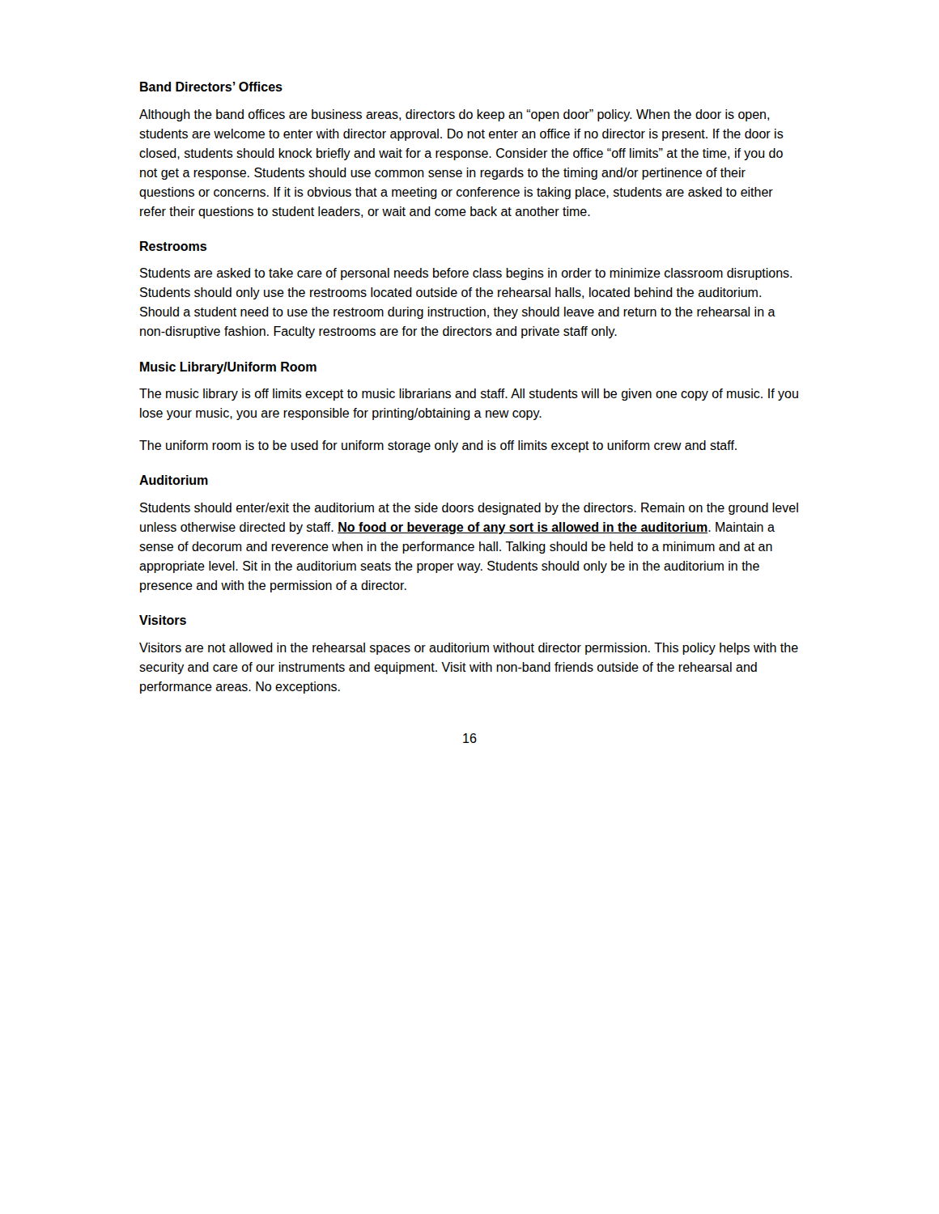Band Directors’ Offices
Although the band offices are business areas, directors do keep an “open door” policy. When the door is open, students are welcome to enter with director approval. Do not enter an office if no director is present. If the door is closed, students should knock briefly and wait for a response. Consider the office “off limits” at the time, if you do not get a response. Students should use common sense in regards to the timing and/or pertinence of their questions or concerns. If it is obvious that a meeting or conference is taking place, students are asked to either refer their questions to student leaders, or wait and come back at another time.
Restrooms
Students are asked to take care of personal needs before class begins in order to minimize classroom disruptions. Students should only use the restrooms located outside of the rehearsal halls, located behind the auditorium. Should a student need to use the restroom during instruction, they should leave and return to the rehearsal in a non-disruptive fashion. Faculty restrooms are for the directors and private staff only.
Music Library/Uniform Room
The music library is off limits except to music librarians and staff. All students will be given one copy of music. If you lose your music, you are responsible for printing/obtaining a new copy.
The uniform room is to be used for uniform storage only and is off limits except to uniform crew and staff.
Auditorium
Students should enter/exit the auditorium at the side doors designated by the directors. Remain on the ground level unless otherwise directed by staff. No food or beverage of any sort is allowed in the auditorium. Maintain a sense of decorum and reverence when in the performance hall. Talking should be held to a minimum and at an appropriate level. Sit in the auditorium seats the proper way. Students should only be in the auditorium in the presence and with the permission of a director.
Visitors
Visitors are not allowed in the rehearsal spaces or auditorium without director permission. This policy helps with the security and care of our instruments and equipment. Visit with non-band friends outside of the rehearsal and performance areas. No exceptions.
16